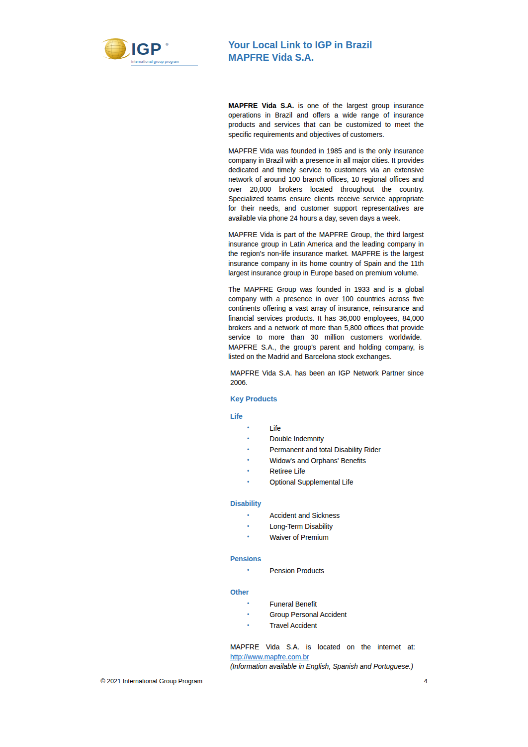IGP ® international group program
Your Local Link to IGP in Brazil
MAPFRE Vida S.A.
MAPFRE Vida S.A. is one of the largest group insurance operations in Brazil and offers a wide range of insurance products and services that can be customized to meet the specific requirements and objectives of customers.
MAPFRE Vida was founded in 1985 and is the only insurance company in Brazil with a presence in all major cities. It provides dedicated and timely service to customers via an extensive network of around 100 branch offices, 10 regional offices and over 20,000 brokers located throughout the country. Specialized teams ensure clients receive service appropriate for their needs, and customer support representatives are available via phone 24 hours a day, seven days a week.
MAPFRE Vida is part of the MAPFRE Group, the third largest insurance group in Latin America and the leading company in the region's non-life insurance market. MAPFRE is the largest insurance company in its home country of Spain and the 11th largest insurance group in Europe based on premium volume.
The MAPFRE Group was founded in 1933 and is a global company with a presence in over 100 countries across five continents offering a vast array of insurance, reinsurance and financial services products. It has 36,000 employees, 84,000 brokers and a network of more than 5,800 offices that provide service to more than 30 million customers worldwide. MAPFRE S.A., the group's parent and holding company, is listed on the Madrid and Barcelona stock exchanges.
MAPFRE Vida S.A. has been an IGP Network Partner since 2006.
Key Products
Life
Life
Double Indemnity
Permanent and total Disability Rider
Widow's and Orphans' Benefits
Retiree Life
Optional Supplemental Life
Disability
Accident and Sickness
Long-Term Disability
Waiver of Premium
Pensions
Pension Products
Other
Funeral Benefit
Group Personal Accident
Travel Accident
MAPFRE Vida S.A. is located on the internet at: http://www.mapfre.com.br
(Information available in English, Spanish and Portuguese.)
© 2021 International Group Program 4